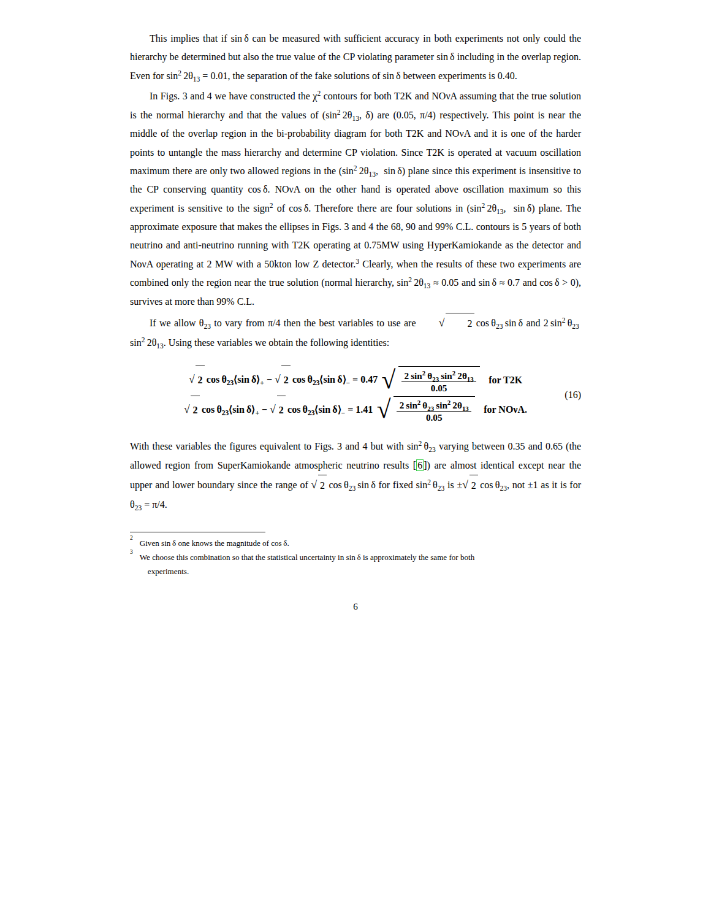This implies that if sin δ can be measured with sufficient accuracy in both experiments not only could the hierarchy be determined but also the true value of the CP violating parameter sin δ including in the overlap region. Even for sin2 2θ13 = 0.01, the separation of the fake solutions of sin δ between experiments is 0.40.
In Figs. 3 and 4 we have constructed the χ2 contours for both T2K and NOνA assuming that the true solution is the normal hierarchy and that the values of (sin2 2θ13, δ) are (0.05, π/4) respectively. This point is near the middle of the overlap region in the bi-probability diagram for both T2K and NOνA and it is one of the harder points to untangle the mass hierarchy and determine CP violation. Since T2K is operated at vacuum oscillation maximum there are only two allowed regions in the (sin2 2θ13, sin δ) plane since this experiment is insensitive to the CP conserving quantity cos δ. NOνA on the other hand is operated above oscillation maximum so this experiment is sensitive to the sign2 of cos δ. Therefore there are four solutions in (sin2 2θ13, sin δ) plane. The approximate exposure that makes the ellipses in Figs. 3 and 4 the 68, 90 and 99% C.L. contours is 5 years of both neutrino and anti-neutrino running with T2K operating at 0.75MW using HyperKamiokande as the detector and NoνA operating at 2 MW with a 50kton low Z detector.3 Clearly, when the results of these two experiments are combined only the region near the true solution (normal hierarchy, sin2 2θ13 ≈ 0.05 and sin δ ≈ 0.7 and cos δ > 0), survives at more than 99% C.L.
If we allow θ23 to vary from π/4 then the best variables to use are √2 cos θ23 sin δ and 2 sin2 θ23 sin2 2θ13. Using these variables we obtain the following identities:
√2 cos θ23⟨sin δ⟩+ − √2 cos θ23⟨sin δ⟩− = 0.47 √2 sin2 θ23 sin2 2θ130.05 for T2K
(16)
√2 cos θ23⟨sin δ⟩+ − √2 cos θ23⟨sin δ⟩− = 1.41 √2 sin2 θ23 sin2 2θ130.05 for NOνA.
With these variables the figures equivalent to Figs. 3 and 4 but with sin2 θ23 varying between 0.35 and 0.65 (the allowed region from SuperKamiokande atmospheric neutrino results [6]) are almost identical except near the upper and lower boundary since the range of √2 cos θ23 sin δ for fixed sin2 θ23 is ±√2 cos θ23, not ±1 as it is for θ23 = π/4.
2 Given sin δ one knows the magnitude of cos δ.
3 We choose this combination so that the statistical uncertainty in sin δ is approximately the same for both
experiments.
6